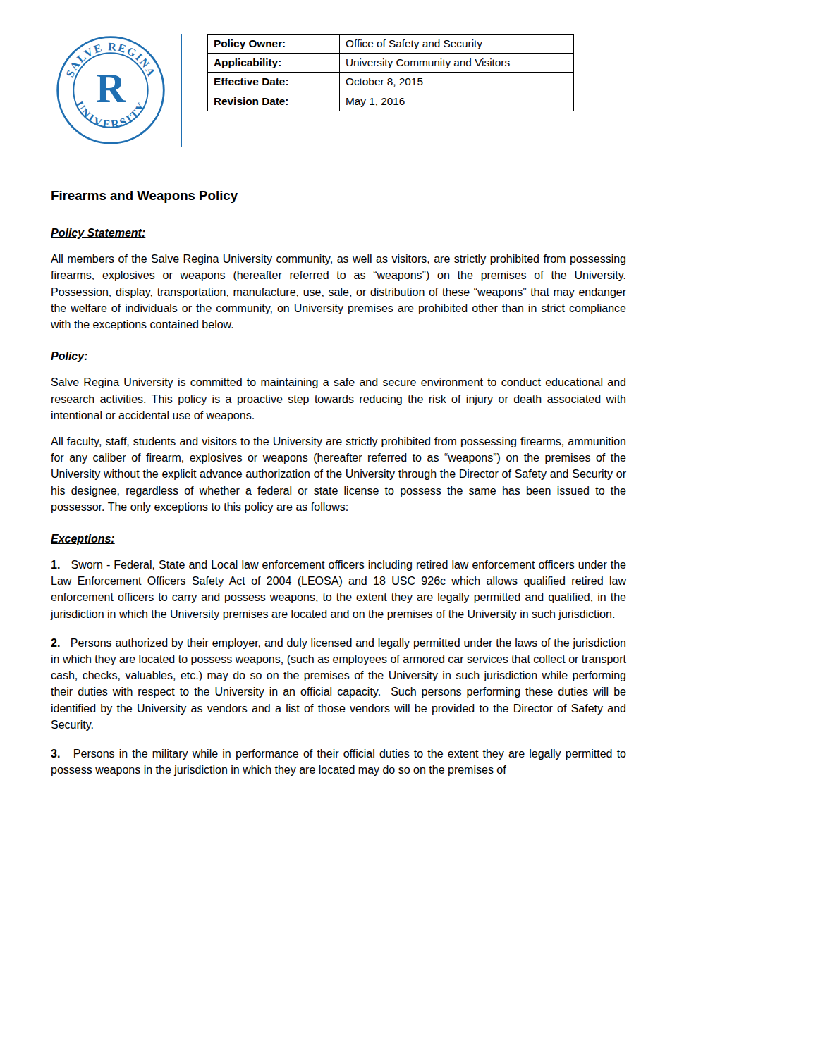SALVE REGINA UNIVERSITY R
| Policy Owner: | Office of Safety and Security |
| Applicability: | University Community and Visitors |
| Effective Date: | October 8, 2015 |
| Revision Date: | May 1, 2016 |
Firearms and Weapons Policy
Policy Statement:
All members of the Salve Regina University community, as well as visitors, are strictly prohibited from possessing firearms, explosives or weapons (hereafter referred to as “weapons”) on the premises of the University. Possession, display, transportation, manufacture, use, sale, or distribution of these “weapons” that may endanger the welfare of individuals or the community, on University premises are prohibited other than in strict compliance with the exceptions contained below.
Policy:
Salve Regina University is committed to maintaining a safe and secure environment to conduct educational and research activities. This policy is a proactive step towards reducing the risk of injury or death associated with intentional or accidental use of weapons.
All faculty, staff, students and visitors to the University are strictly prohibited from possessing firearms, ammunition for any caliber of firearm, explosives or weapons (hereafter referred to as “weapons”) on the premises of the University without the explicit advance authorization of the University through the Director of Safety and Security or his designee, regardless of whether a federal or state license to possess the same has been issued to the possessor. The only exceptions to this policy are as follows:
Exceptions:
1. Sworn - Federal, State and Local law enforcement officers including retired law enforcement officers under the Law Enforcement Officers Safety Act of 2004 (LEOSA) and 18 USC 926c which allows qualified retired law enforcement officers to carry and possess weapons, to the extent they are legally permitted and qualified, in the jurisdiction in which the University premises are located and on the premises of the University in such jurisdiction.
2. Persons authorized by their employer, and duly licensed and legally permitted under the laws of the jurisdiction in which they are located to possess weapons, (such as employees of armored car services that collect or transport cash, checks, valuables, etc.) may do so on the premises of the University in such jurisdiction while performing their duties with respect to the University in an official capacity. Such persons performing these duties will be identified by the University as vendors and a list of those vendors will be provided to the Director of Safety and Security.
3. Persons in the military while in performance of their official duties to the extent they are legally permitted to possess weapons in the jurisdiction in which they are located may do so on the premises of